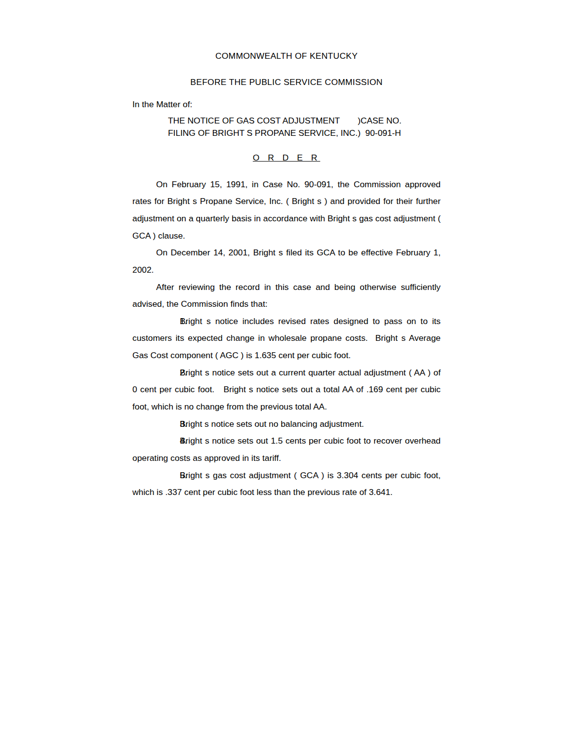COMMONWEALTH OF KENTUCKY
BEFORE THE PUBLIC SERVICE COMMISSION
In the Matter of:
| THE NOTICE OF GAS COST ADJUSTMENT | ) | CASE NO. |
| FILING OF BRIGHT S PROPANE SERVICE, INC. | ) | 90-091-H |
O R D E R
On February 15, 1991, in Case No. 90-091, the Commission approved rates for Bright s Propane Service, Inc. ( Bright s ) and provided for their further adjustment on a quarterly basis in accordance with Bright s gas cost adjustment ( GCA ) clause.
On December 14, 2001, Bright s filed its GCA to be effective February 1, 2002.
After reviewing the record in this case and being otherwise sufficiently advised, the Commission finds that:
1. Bright s notice includes revised rates designed to pass on to its customers its expected change in wholesale propane costs. Bright s Average Gas Cost component ( AGC ) is 1.635 cent per cubic foot.
2. Bright s notice sets out a current quarter actual adjustment ( AA ) of 0 cent per cubic foot. Bright s notice sets out a total AA of .169 cent per cubic foot, which is no change from the previous total AA.
3. Bright s notice sets out no balancing adjustment.
4. Bright s notice sets out 1.5 cents per cubic foot to recover overhead operating costs as approved in its tariff.
5. Bright s gas cost adjustment ( GCA ) is 3.304 cents per cubic foot, which is .337 cent per cubic foot less than the previous rate of 3.641.